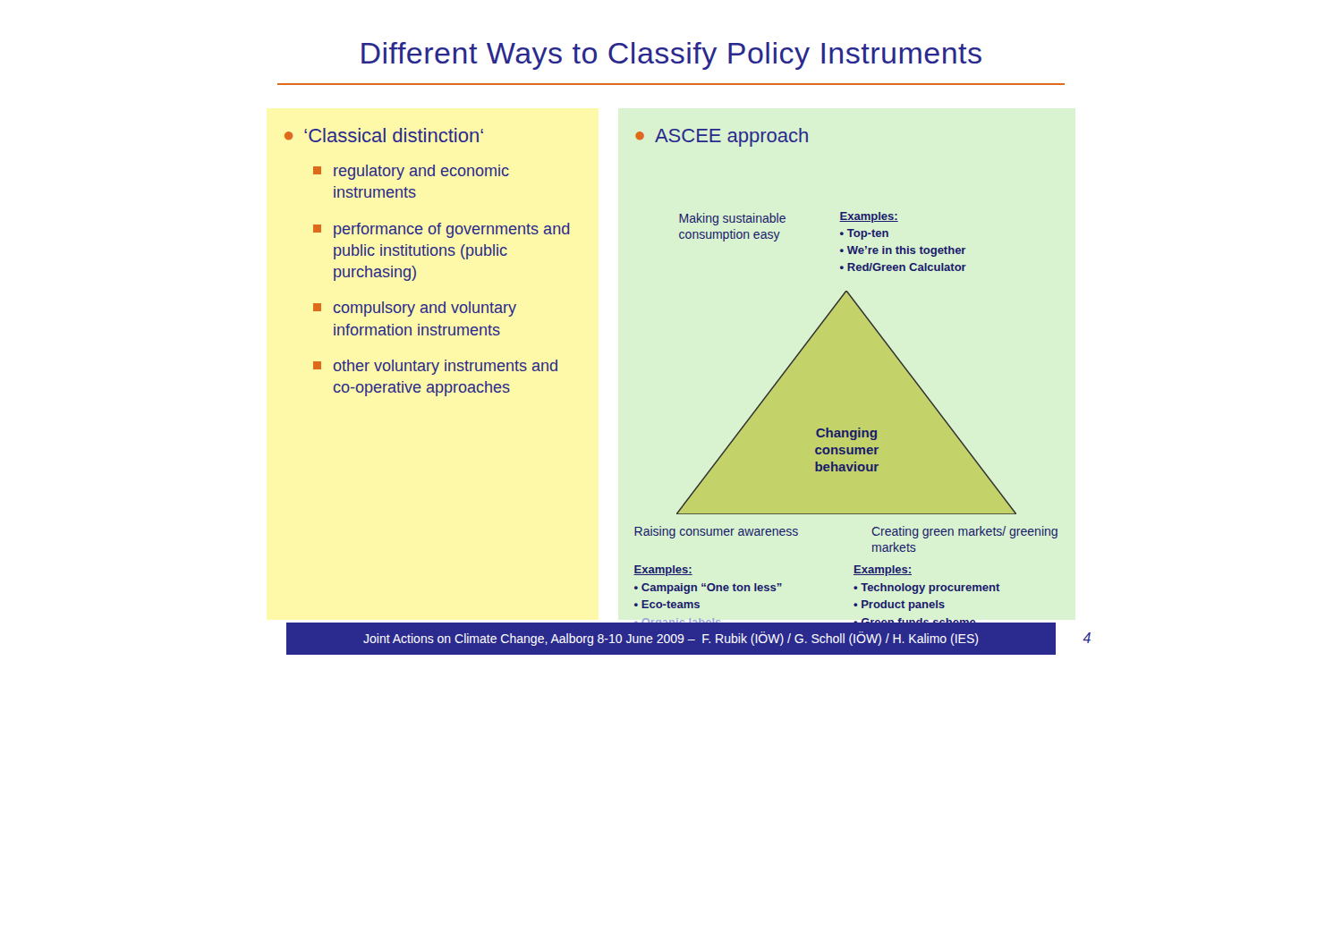Different Ways to Classify Policy Instruments
●‘Classical distinction‘
regulatory and economic instruments
performance of governments and public institutions (public purchasing)
compulsory and voluntary information instruments
other voluntary instruments and co-operative approaches
●ASCEE approach
Making sustainable consumption easy
Examples:
• Top-ten
• We’re in this together
• Red/Green Calculator
Changing
consumer
behaviour
Raising consumer awareness
Examples:
• Campaign “One ton less”
• Eco-teams
• Organic labels
Creating green markets/ greening markets
Examples:
• Technology procurement
• Product panels
• Green funds scheme
Joint Actions on Climate Change, Aalborg 8-10 June 2009 – F. Rubik (IÖW) / G. Scholl (IÖW) / H. Kalimo (IES)
4